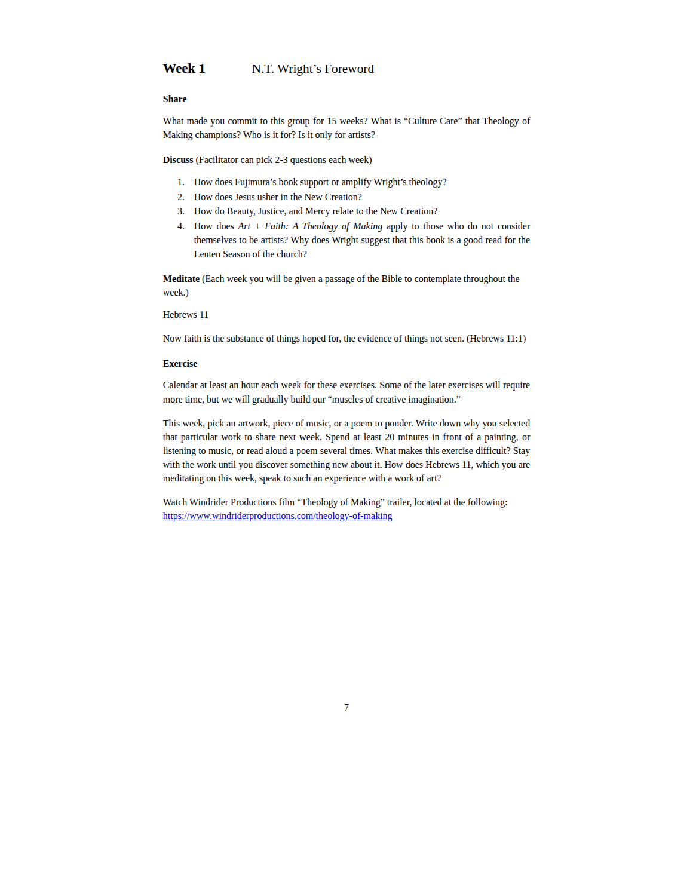Week 1 N.T. Wright’s Foreword
Share
What made you commit to this group for 15 weeks? What is “Culture Care” that Theology of Making champions? Who is it for? Is it only for artists?
Discuss (Facilitator can pick 2-3 questions each week)
How does Fujimura’s book support or amplify Wright’s theology?
How does Jesus usher in the New Creation?
How do Beauty, Justice, and Mercy relate to the New Creation?
How does Art + Faith: A Theology of Making apply to those who do not consider themselves to be artists? Why does Wright suggest that this book is a good read for the Lenten Season of the church?
Meditate (Each week you will be given a passage of the Bible to contemplate throughout the week.)
Hebrews 11
Now faith is the substance of things hoped for, the evidence of things not seen. (Hebrews 11:1)
Exercise
Calendar at least an hour each week for these exercises. Some of the later exercises will require more time, but we will gradually build our “muscles of creative imagination.”
This week, pick an artwork, piece of music, or a poem to ponder. Write down why you selected that particular work to share next week. Spend at least 20 minutes in front of a painting, or listening to music, or read aloud a poem several times. What makes this exercise difficult? Stay with the work until you discover something new about it. How does Hebrews 11, which you are meditating on this week, speak to such an experience with a work of art?
Watch Windrider Productions film “Theology of Making” trailer, located at the following:
https://www.windriderproductions.com/theology-of-making
7